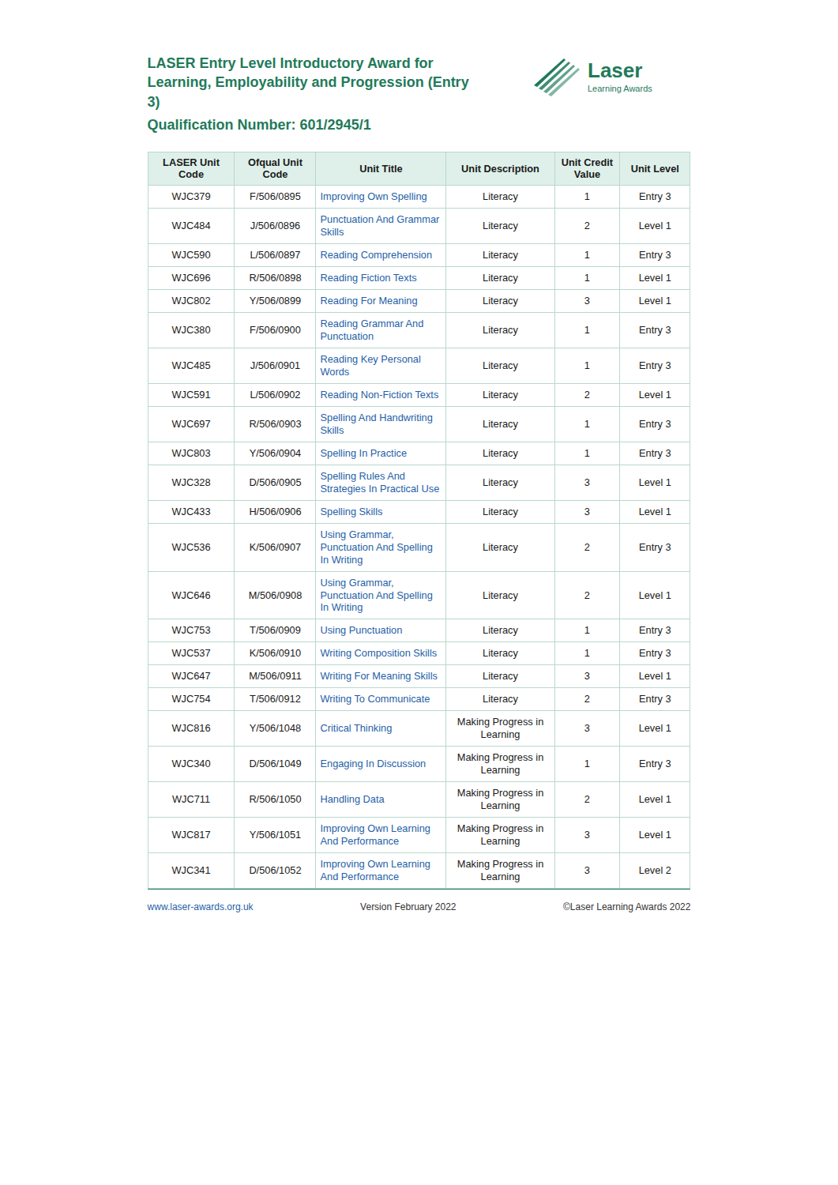LASER Entry Level Introductory Award for Learning, Employability and Progression (Entry 3)
Qualification Number: 601/2945/1
Laser Learning Awards
| LASER Unit Code | Ofqual Unit Code | Unit Title | Unit Description | Unit Credit Value | Unit Level |
| --- | --- | --- | --- | --- | --- |
| WJC379 | F/506/0895 | Improving Own Spelling | Literacy | 1 | Entry 3 |
| WJC484 | J/506/0896 | Punctuation And Grammar Skills | Literacy | 2 | Level 1 |
| WJC590 | L/506/0897 | Reading Comprehension | Literacy | 1 | Entry 3 |
| WJC696 | R/506/0898 | Reading Fiction Texts | Literacy | 1 | Level 1 |
| WJC802 | Y/506/0899 | Reading For Meaning | Literacy | 3 | Level 1 |
| WJC380 | F/506/0900 | Reading Grammar And Punctuation | Literacy | 1 | Entry 3 |
| WJC485 | J/506/0901 | Reading Key Personal Words | Literacy | 1 | Entry 3 |
| WJC591 | L/506/0902 | Reading Non-Fiction Texts | Literacy | 2 | Level 1 |
| WJC697 | R/506/0903 | Spelling And Handwriting Skills | Literacy | 1 | Entry 3 |
| WJC803 | Y/506/0904 | Spelling In Practice | Literacy | 1 | Entry 3 |
| WJC328 | D/506/0905 | Spelling Rules And Strategies In Practical Use | Literacy | 3 | Level 1 |
| WJC433 | H/506/0906 | Spelling Skills | Literacy | 3 | Level 1 |
| WJC536 | K/506/0907 | Using Grammar, Punctuation And Spelling In Writing | Literacy | 2 | Entry 3 |
| WJC646 | M/506/0908 | Using Grammar, Punctuation And Spelling In Writing | Literacy | 2 | Level 1 |
| WJC753 | T/506/0909 | Using Punctuation | Literacy | 1 | Entry 3 |
| WJC537 | K/506/0910 | Writing Composition Skills | Literacy | 1 | Entry 3 |
| WJC647 | M/506/0911 | Writing For Meaning Skills | Literacy | 3 | Level 1 |
| WJC754 | T/506/0912 | Writing To Communicate | Literacy | 2 | Entry 3 |
| WJC816 | Y/506/1048 | Critical Thinking | Making Progress in Learning | 3 | Level 1 |
| WJC340 | D/506/1049 | Engaging In Discussion | Making Progress in Learning | 1 | Entry 3 |
| WJC711 | R/506/1050 | Handling Data | Making Progress in Learning | 2 | Level 1 |
| WJC817 | Y/506/1051 | Improving Own Learning And Performance | Making Progress in Learning | 3 | Level 1 |
| WJC341 | D/506/1052 | Improving Own Learning And Performance | Making Progress in Learning | 3 | Level 2 |
www.laser-awards.org.uk Version February 2022 ©Laser Learning Awards 2022